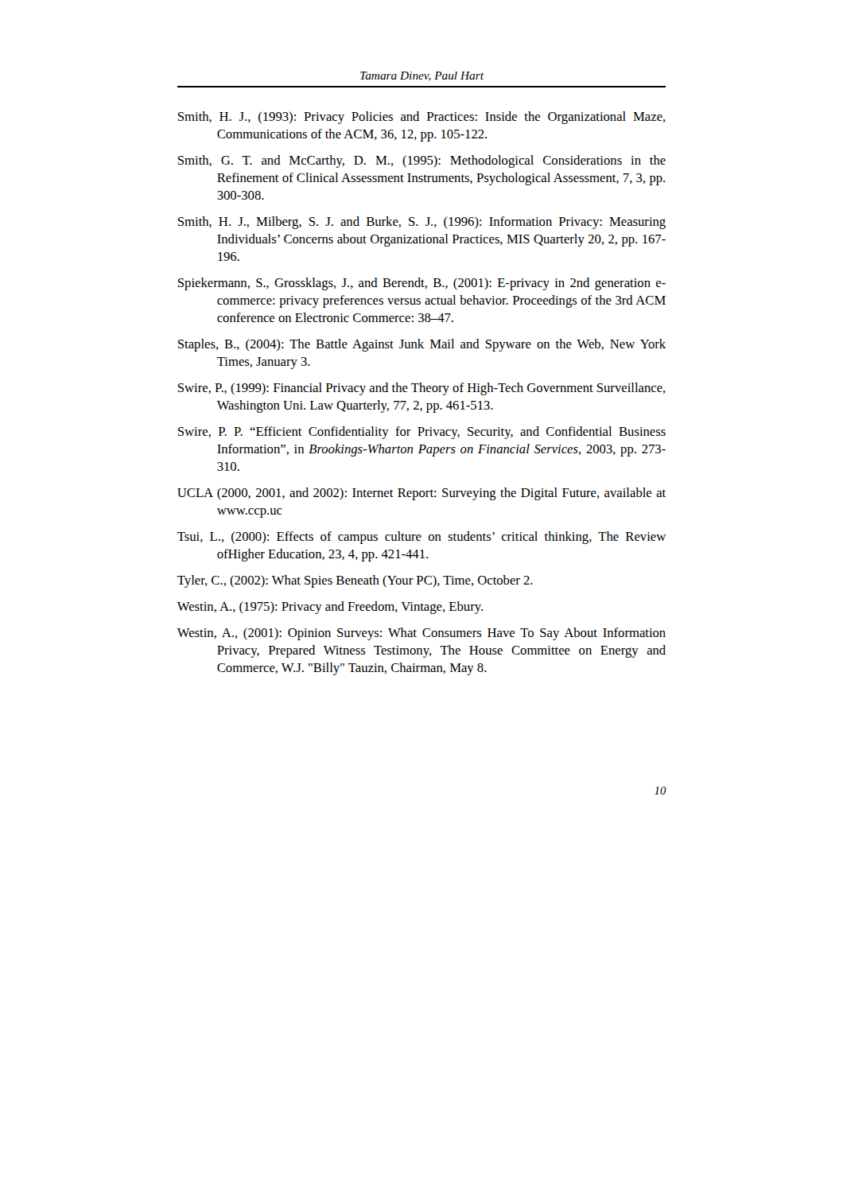Tamara Dinev, Paul Hart
Smith, H. J., (1993): Privacy Policies and Practices: Inside the Organizational Maze, Communications of the ACM, 36, 12, pp. 105-122.
Smith, G. T. and McCarthy, D. M., (1995): Methodological Considerations in the Refinement of Clinical Assessment Instruments, Psychological Assessment, 7, 3, pp. 300-308.
Smith, H. J., Milberg, S. J. and Burke, S. J., (1996): Information Privacy: Measuring Individuals’ Concerns about Organizational Practices, MIS Quarterly 20, 2, pp. 167-196.
Spiekermann, S., Grossklags, J., and Berendt, B., (2001): E-privacy in 2nd generation e-commerce: privacy preferences versus actual behavior. Proceedings of the 3rd ACM conference on Electronic Commerce: 38–47.
Staples, B., (2004): The Battle Against Junk Mail and Spyware on the Web, New York Times, January 3.
Swire, P., (1999): Financial Privacy and the Theory of High-Tech Government Surveillance, Washington Uni. Law Quarterly, 77, 2, pp. 461-513.
Swire, P. P. “Efficient Confidentiality for Privacy, Security, and Confidential Business Information”, in Brookings-Wharton Papers on Financial Services, 2003, pp. 273-310.
UCLA (2000, 2001, and 2002): Internet Report: Surveying the Digital Future, available at www.ccp.uc
Tsui, L., (2000): Effects of campus culture on students’ critical thinking, The Review ofHigher Education, 23, 4, pp. 421-441.
Tyler, C., (2002): What Spies Beneath (Your PC), Time, October 2.
Westin, A., (1975): Privacy and Freedom, Vintage, Ebury.
Westin, A., (2001): Opinion Surveys: What Consumers Have To Say About Information Privacy, Prepared Witness Testimony, The House Committee on Energy and Commerce, W.J. "Billy" Tauzin, Chairman, May 8.
10